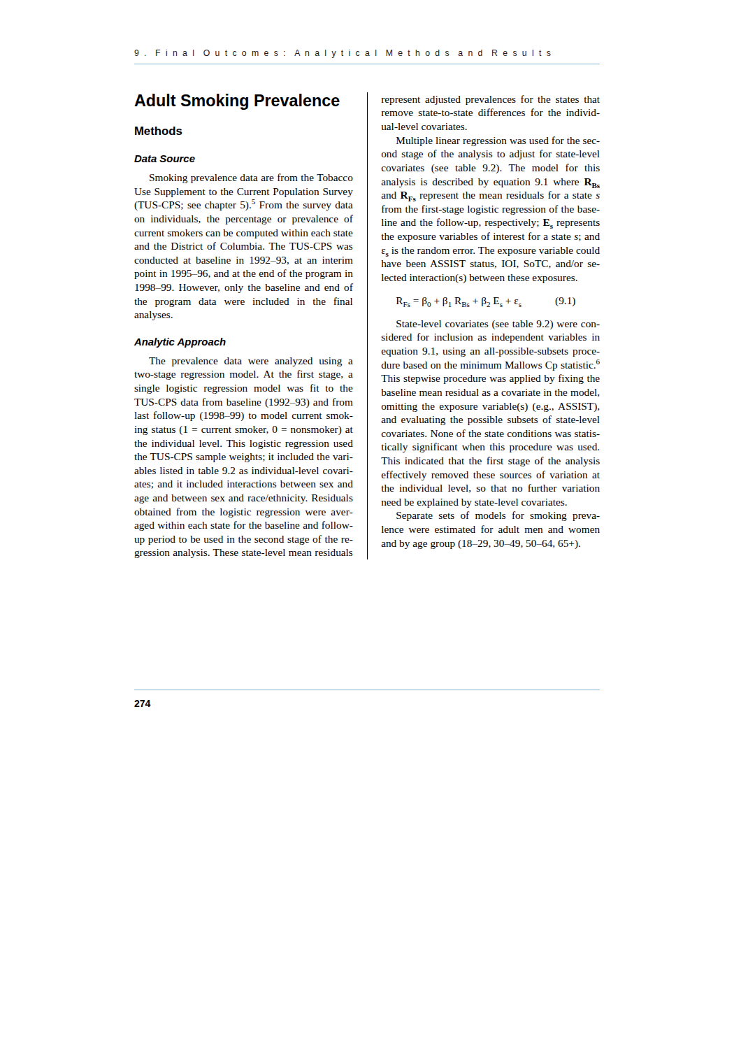9 . F i n a l O u t c o m e s : A n a l y t i c a l M e t h o d s a n d R e s u l t s
Adult Smoking Prevalence
Methods
Data Source
Smoking prevalence data are from the Tobacco Use Supplement to the Current Population Survey (TUS-CPS; see chapter 5).5 From the survey data on individuals, the percentage or prevalence of current smokers can be computed within each state and the District of Columbia. The TUS-CPS was conducted at baseline in 1992–93, at an interim point in 1995–96, and at the end of the program in 1998–99. However, only the baseline and end of the program data were included in the final analyses.
Analytic Approach
The prevalence data were analyzed using a two-stage regression model. At the first stage, a single logistic regression model was fit to the TUS-CPS data from baseline (1992–93) and from last follow-up (1998–99) to model current smoking status (1 = current smoker, 0 = nonsmoker) at the individual level. This logistic regression used the TUS-CPS sample weights; it included the variables listed in table 9.2 as individual-level covariates; and it included interactions between sex and age and between sex and race/ethnicity. Residuals obtained from the logistic regression were averaged within each state for the baseline and follow-up period to be used in the second stage of the regression analysis. These state-level mean residuals represent adjusted prevalences for the states that remove state-to-state differences for the individual-level covariates.
Multiple linear regression was used for the second stage of the analysis to adjust for state-level covariates (see table 9.2). The model for this analysis is described by equation 9.1 where RBs and RFs represent the mean residuals for a state s from the first-stage logistic regression of the baseline and the follow-up, respectively; Es represents the exposure variables of interest for a state s; and εs is the random error. The exposure variable could have been ASSIST status, IOI, SoTC, and/or selected interaction(s) between these exposures.
RFs = β0 + β1 RBs + β2 Es + εs(9.1)
State-level covariates (see table 9.2) were considered for inclusion as independent variables in equation 9.1, using an all-possible-subsets procedure based on the minimum Mallows Cp statistic.6 This stepwise procedure was applied by fixing the baseline mean residual as a covariate in the model, omitting the exposure variable(s) (e.g., ASSIST), and evaluating the possible subsets of state-level covariates. None of the state conditions was statistically significant when this procedure was used. This indicated that the first stage of the analysis effectively removed these sources of variation at the individual level, so that no further variation need be explained by state-level covariates.
Separate sets of models for smoking prevalence were estimated for adult men and women and by age group (18–29, 30–49, 50–64, 65+).
274